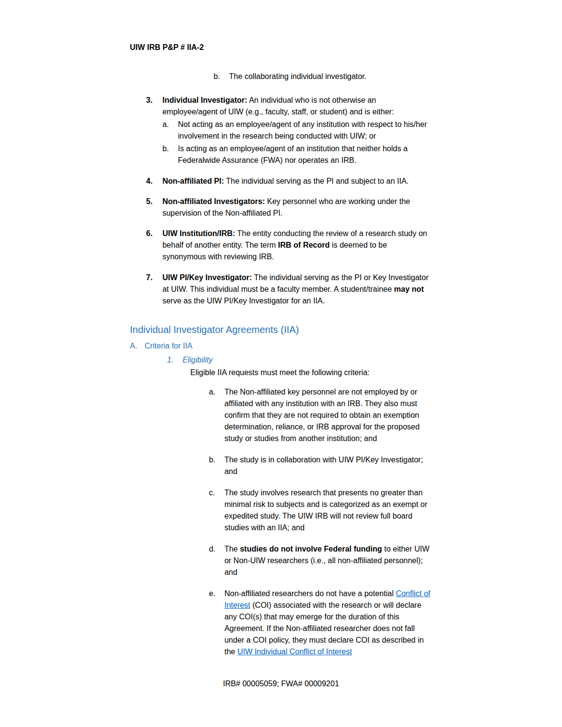UIW IRB P&P # IIA-2
b. The collaborating individual investigator.
3. Individual Investigator: An individual who is not otherwise an employee/agent of UIW (e.g., faculty, staff, or student) and is either:
a. Not acting as an employee/agent of any institution with respect to his/her involvement in the research being conducted with UIW; or
b. Is acting as an employee/agent of an institution that neither holds a Federalwide Assurance (FWA) nor operates an IRB.
4. Non-affiliated PI: The individual serving as the PI and subject to an IIA.
5. Non-affiliated Investigators: Key personnel who are working under the supervision of the Non-affiliated PI.
6. UIW Institution/IRB: The entity conducting the review of a research study on behalf of another entity. The term IRB of Record is deemed to be synonymous with reviewing IRB.
7. UIW PI/Key Investigator: The individual serving as the PI or Key Investigator at UIW. This individual must be a faculty member. A student/trainee may not serve as the UIW PI/Key Investigator for an IIA.
Individual Investigator Agreements (IIA)
A. Criteria for IIA
1. Eligibility
Eligible IIA requests must meet the following criteria:
a. The Non-affiliated key personnel are not employed by or affiliated with any institution with an IRB. They also must confirm that they are not required to obtain an exemption determination, reliance, or IRB approval for the proposed study or studies from another institution; and
b. The study is in collaboration with UIW PI/Key Investigator; and
c. The study involves research that presents no greater than minimal risk to subjects and is categorized as an exempt or expedited study. The UIW IRB will not review full board studies with an IIA; and
d. The studies do not involve Federal funding to either UIW or Non-UIW researchers (i.e., all non-affiliated personnel); and
e. Non-affiliated researchers do not have a potential Conflict of Interest (COI) associated with the research or will declare any COI(s) that may emerge for the duration of this Agreement. If the Non-affiliated researcher does not fall under a COI policy, they must declare COI as described in the UIW Individual Conflict of Interest
IRB# 00005059; FWA# 00009201